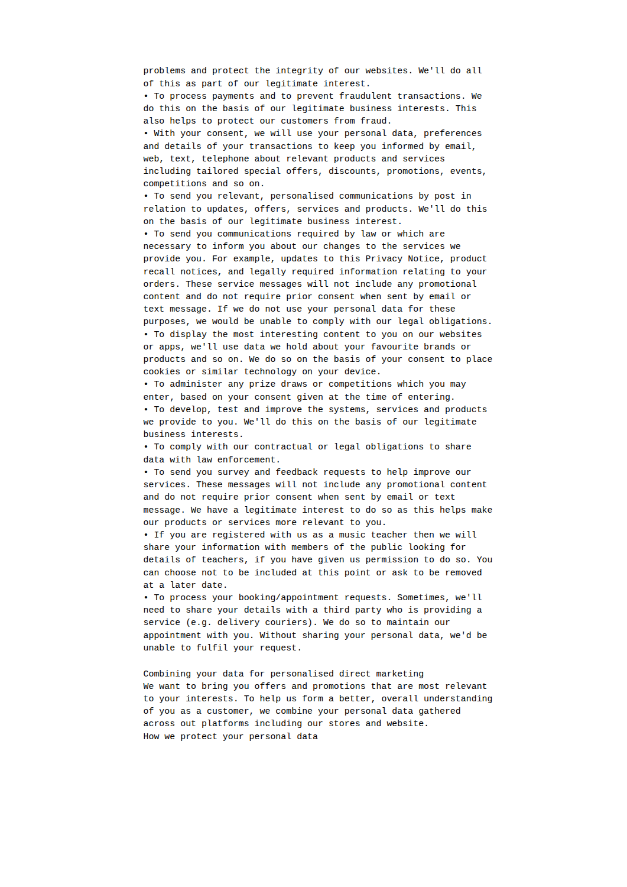problems and protect the integrity of our websites. We'll do all of this as part of our legitimate interest.
• To process payments and to prevent fraudulent transactions. We do this on the basis of our legitimate business interests. This also helps to protect our customers from fraud.
• With your consent, we will use your personal data, preferences and details of your transactions to keep you informed by email, web, text, telephone about relevant products and services including tailored special offers, discounts, promotions, events, competitions and so on.
• To send you relevant, personalised communications by post in relation to updates, offers, services and products. We'll do this on the basis of our legitimate business interest.
• To send you communications required by law or which are necessary to inform you about our changes to the services we provide you. For example, updates to this Privacy Notice, product recall notices, and legally required information relating to your orders. These service messages will not include any promotional content and do not require prior consent when sent by email or text message. If we do not use your personal data for these purposes, we would be unable to comply with our legal obligations.
• To display the most interesting content to you on our websites or apps, we'll use data we hold about your favourite brands or products and so on. We do so on the basis of your consent to place cookies or similar technology on your device.
• To administer any prize draws or competitions which you may enter, based on your consent given at the time of entering.
• To develop, test and improve the systems, services and products we provide to you. We'll do this on the basis of our legitimate business interests.
• To comply with our contractual or legal obligations to share data with law enforcement.
• To send you survey and feedback requests to help improve our services. These messages will not include any promotional content and do not require prior consent when sent by email or text message. We have a legitimate interest to do so as this helps make our products or services more relevant to you.
• If you are registered with us as a music teacher then we will share your information with members of the public looking for details of teachers, if you have given us permission to do so. You can choose not to be included at this point or ask to be removed at a later date.
• To process your booking/appointment requests. Sometimes, we'll need to share your details with a third party who is providing a service (e.g. delivery couriers). We do so to maintain our appointment with you. Without sharing your personal data, we'd be unable to fulfil your request.
Combining your data for personalised direct marketing
We want to bring you offers and promotions that are most relevant to your interests. To help us form a better, overall understanding of you as a customer, we combine your personal data gathered across out platforms including our stores and website.
How we protect your personal data